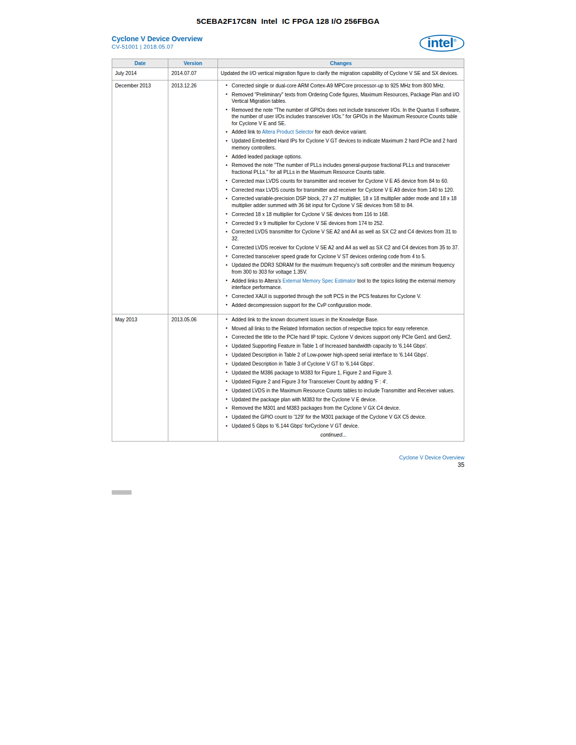5CEBA2F17C8N Intel IC FPGA 128 I/O 256FBGA
Cyclone V Device Overview
CV-51001 | 2018.05.07
intel®
| Date | Version | Changes |
| --- | --- | --- |
| July 2014 | 2014.07.07 | Updated the I/O vertical migration figure to clarify the migration capability of Cyclone V SE and SX devices. |
| December 2013 | 2013.12.26 | Corrected single or dual-core ARM Cortex-A9 MPCore processor-up to 925 MHz from 800 MHz. Removed "Preliminary" texts from Ordering Code figures, Maximum Resources, Package Plan and I/O Vertical Migration tables. Removed the note "The number of GPIOs does not include transceiver I/Os. In the Quartus II software, the number of user I/Os includes transceiver I/Os." for GPIOs in the Maximum Resource Counts table for Cyclone V E and SE. Added link to Altera Product Selector for each device variant. Updated Embedded Hard IPs for Cyclone V GT devices to indicate Maximum 2 hard PCIe and 2 hard memory controllers. Added leaded package options. Removed the note "The number of PLLs includes general-purpose fractional PLLs and transceiver fractional PLLs." for all PLLs in the Maximum Resource Counts table. Corrected max LVDS counts for transmitter and receiver for Cyclone V E A5 device from 84 to 60. Corrected max LVDS counts for transmitter and receiver for Cyclone V E A9 device from 140 to 120. Corrected variable-precision DSP block, 27 x 27 multiplier, 18 x 18 multiplier adder mode and 18 x 18 multiplier adder summed with 36 bit input for Cyclone V SE devices from 58 to 84. Corrected 18 x 18 multiplier for Cyclone V SE devices from 116 to 168. Corrected 9 x 9 multiplier for Cyclone V SE devices from 174 to 252. Corrected LVDS transmitter for Cyclone V SE A2 and A4 as well as SX C2 and C4 devices from 31 to 32. Corrected LVDS receiver for Cyclone V SE A2 and A4 as well as SX C2 and C4 devices from 35 to 37. Corrected transceiver speed grade for Cyclone V ST devices ordering code from 4 to 5. Updated the DDR3 SDRAM for the maximum frequency's soft controller and the minimum frequency from 300 to 303 for voltage 1.35V. Added links to Altera's External Memory Spec Estimator tool to the topics listing the external memory interface performance. Corrected XAUI is supported through the soft PCS in the PCS features for Cyclone V. Added decompression support for the CvP configuration mode. |
| May 2013 | 2013.05.06 | Added link to the known document issues in the Knowledge Base. Moved all links to the Related Information section of respective topics for easy reference. Corrected the title to the PCIe hard IP topic. Cyclone V devices support only PCIe Gen1 and Gen2. Updated Supporting Feature in Table 1 of Increased bandwidth capacity to '6.144 Gbps'. Updated Description in Table 2 of Low-power high-speed serial interface to '6.144 Gbps'. Updated Description in Table 3 of Cyclone V GT to '6.144 Gbps'. Updated the M386 package to M383 for Figure 1, Figure 2 and Figure 3. Updated Figure 2 and Figure 3 for Transceiver Count by adding 'F : 4'. Updated LVDS in the Maximum Resource Counts tables to include Transmitter and Receiver values. Updated the package plan with M383 for the Cyclone V E device. Removed the M301 and M383 packages from the Cyclone V GX C4 device. Updated the GPIO count to '129' for the M301 package of the Cyclone V GX C5 device. Updated 5 Gbps to '6.144 Gbps' forCyclone V GT device. continued... |
Cyclone V Device Overview
35